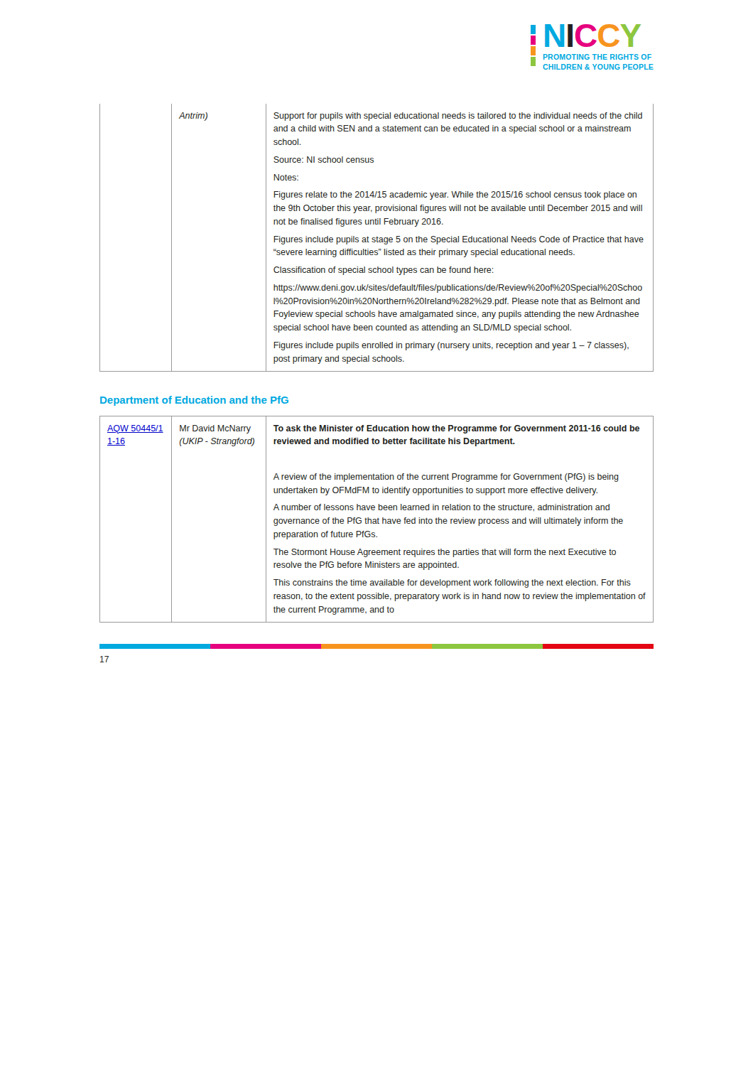NICCY
PROMOTING THE RIGHTS OF
CHILDREN & YOUNG PEOPLE
| | Antrim) | Support for pupils with special educational needs is tailored to the individual needs of the child and a child with SEN and a statement can be educated in a special school or a mainstream school. Source: NI school census Notes: Figures relate to the 2014/15 academic year. While the 2015/16 school census took place on the 9th October this year, provisional figures will not be available until December 2015 and will not be finalised figures until February 2016. Figures include pupils at stage 5 on the Special Educational Needs Code of Practice that have “severe learning difficulties” listed as their primary special educational needs. Classification of special school types can be found here: https://www.deni.gov.uk/sites/default/files/publications/de/Review%20of%20Special%20School%20Provision%20in%20Northern%20Ireland%282%29.pdf. Please note that as Belmont and Foyleview special schools have amalgamated since, any pupils attending the new Ardnashee special school have been counted as attending an SLD/MLD special school. Figures include pupils enrolled in primary (nursery units, reception and year 1 – 7 classes), post primary and special schools. |
Department of Education and the PfG
| AQW 50445/11-16 | Mr David McNarry (UKIP - Strangford) | To ask the Minister of Education how the Programme for Government 2011-16 could be reviewed and modified to better facilitate his Department. A review of the implementation of the current Programme for Government (PfG) is being undertaken by OFMdFM to identify opportunities to support more effective delivery. A number of lessons have been learned in relation to the structure, administration and governance of the PfG that have fed into the review process and will ultimately inform the preparation of future PfGs. The Stormont House Agreement requires the parties that will form the next Executive to resolve the PfG before Ministers are appointed. This constrains the time available for development work following the next election. For this reason, to the extent possible, preparatory work is in hand now to review the implementation of the current Programme, and to |
17